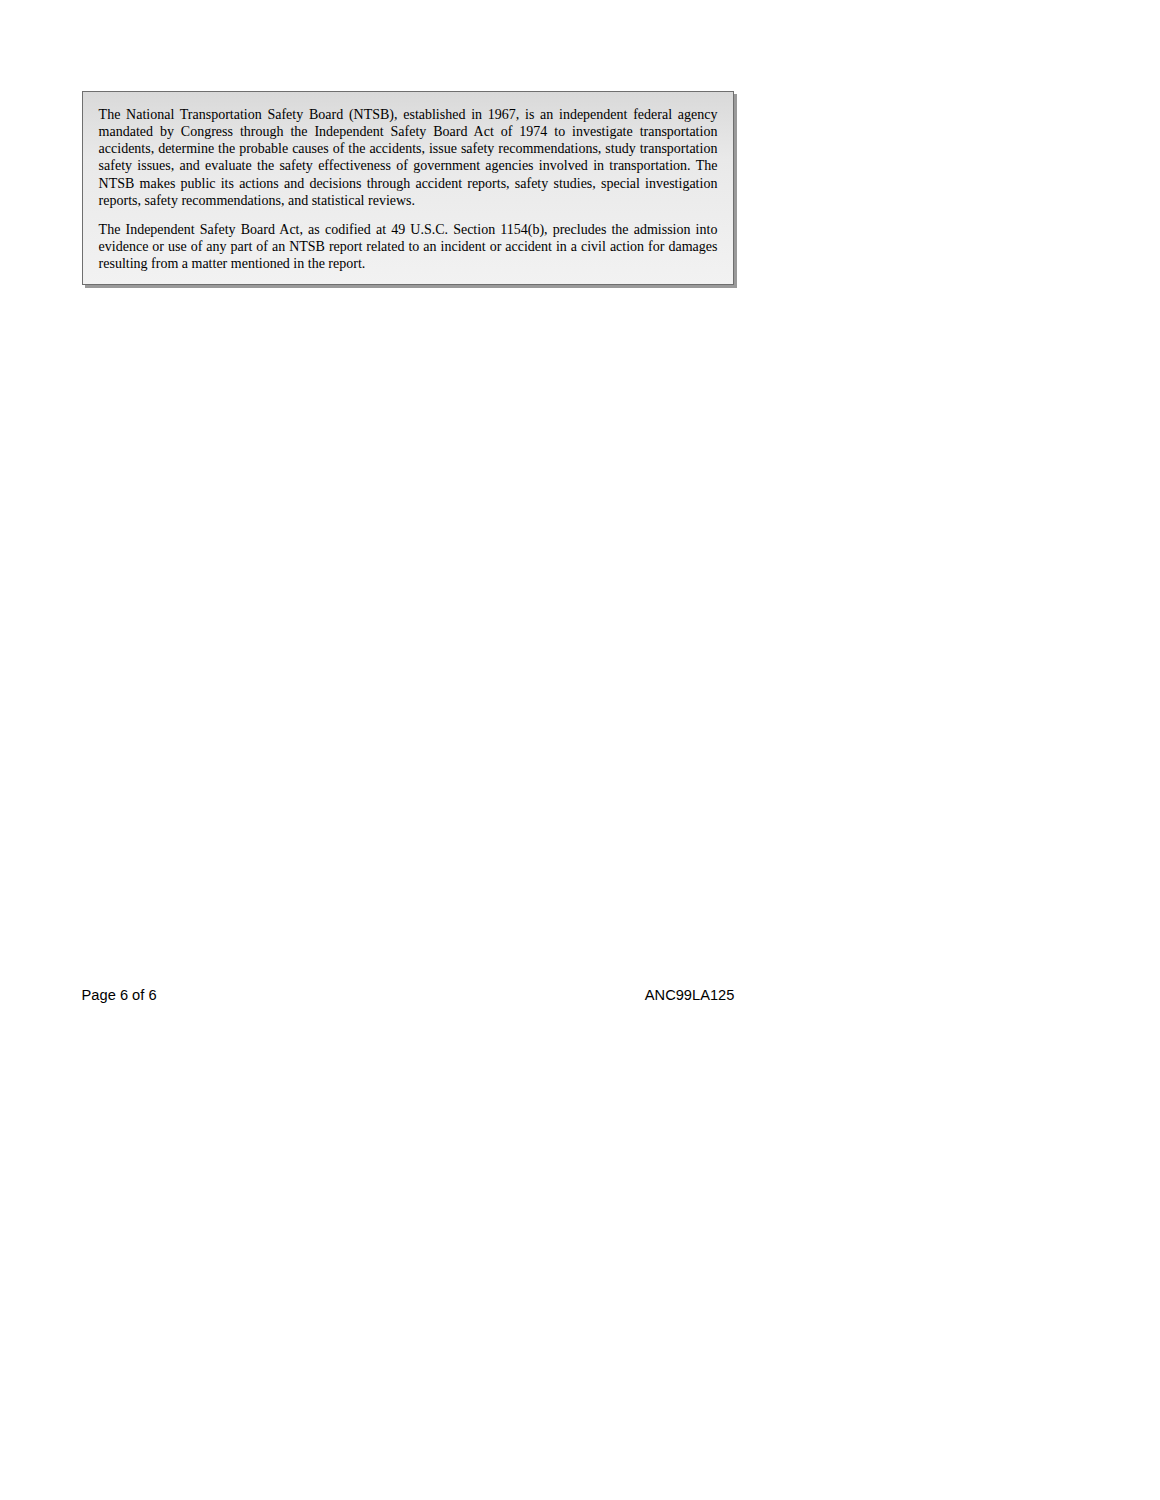The National Transportation Safety Board (NTSB), established in 1967, is an independent federal agency mandated by Congress through the Independent Safety Board Act of 1974 to investigate transportation accidents, determine the probable causes of the accidents, issue safety recommendations, study transportation safety issues, and evaluate the safety effectiveness of government agencies involved in transportation. The NTSB makes public its actions and decisions through accident reports, safety studies, special investigation reports, safety recommendations, and statistical reviews.
The Independent Safety Board Act, as codified at 49 U.S.C. Section 1154(b), precludes the admission into evidence or use of any part of an NTSB report related to an incident or accident in a civil action for damages resulting from a matter mentioned in the report.
Page 6 of 6 ANC99LA125